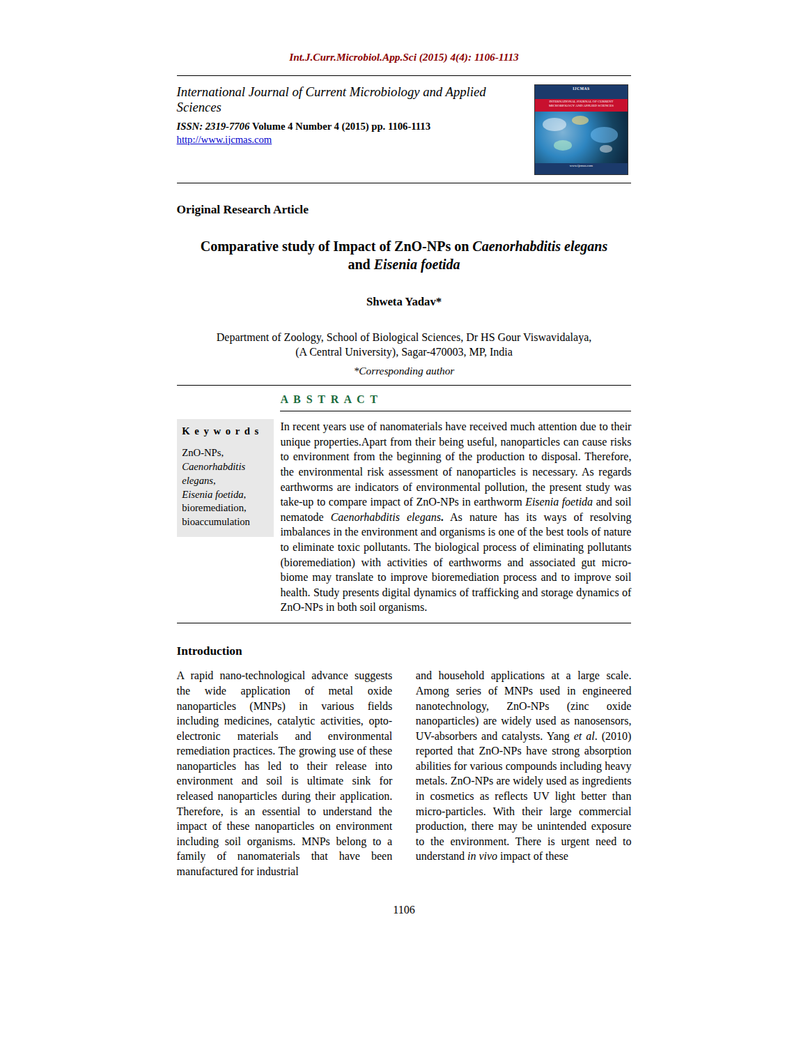Int.J.Curr.Microbiol.App.Sci (2015) 4(4): 1106-1113
International Journal of Current Microbiology and Applied Sciences
ISSN: 2319-7706 Volume 4 Number 4 (2015) pp. 1106-1113
http://www.ijcmas.com
IJCMAS
INTERNATIONAL JOURNAL OF CURRENT MICROBIOLOGY AND APPLIED SCIENCES
www.ijcmas.com
Original Research Article
Comparative study of Impact of ZnO-NPs on Caenorhabditis elegans
and Eisenia foetida
Shweta Yadav*
Department of Zoology, School of Biological Sciences, Dr HS Gour Viswavidalaya,
(A Central University), Sagar-470003, MP, India
*Corresponding author
A B S T R A C T
K e y w o r d s
ZnO-NPs,
Caenorhabditis elegans,
Eisenia foetida,
bioremediation,
bioaccumulation
In recent years use of nanomaterials have received much attention due to their unique properties.Apart from their being useful, nanoparticles can cause risks to environment from the beginning of the production to disposal. Therefore, the environmental risk assessment of nanoparticles is necessary. As regards earthworms are indicators of environmental pollution, the present study was take-up to compare impact of ZnO-NPs in earthworm Eisenia foetida and soil nematode Caenorhabditis elegans. As nature has its ways of resolving imbalances in the environment and organisms is one of the best tools of nature to eliminate toxic pollutants. The biological process of eliminating pollutants (bioremediation) with activities of earthworms and associated gut micro-biome may translate to improve bioremediation process and to improve soil health. Study presents digital dynamics of trafficking and storage dynamics of ZnO-NPs in both soil organisms.
Introduction
A rapid nano-technological advance suggests the wide application of metal oxide nanoparticles (MNPs) in various fields including medicines, catalytic activities, opto-electronic materials and environmental remediation practices. The growing use of these nanoparticles has led to their release into environment and soil is ultimate sink for released nanoparticles during their application. Therefore, is an essential to understand the impact of these nanoparticles on environment including soil organisms. MNPs belong to a family of nanomaterials that have been manufactured for industrial
and household applications at a large scale. Among series of MNPs used in engineered nanotechnology, ZnO-NPs (zinc oxide nanoparticles) are widely used as nanosensors, UV-absorbers and catalysts. Yang et al. (2010) reported that ZnO-NPs have strong absorption abilities for various compounds including heavy metals. ZnO-NPs are widely used as ingredients in cosmetics as reflects UV light better than micro-particles. With their large commercial production, there may be unintended exposure to the environment. There is urgent need to understand in vivo impact of these
1106